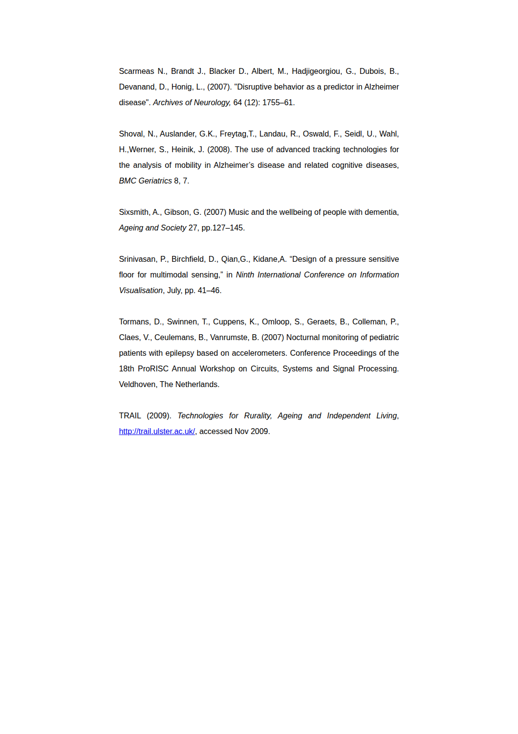Scarmeas N., Brandt J., Blacker D., Albert, M., Hadjigeorgiou, G., Dubois, B., Devanand, D., Honig, L., (2007). "Disruptive behavior as a predictor in Alzheimer disease". Archives of Neurology, 64 (12): 1755–61.
Shoval, N., Auslander, G.K., Freytag,T., Landau, R., Oswald, F., Seidl, U., Wahl, H.,Werner, S., Heinik, J. (2008). The use of advanced tracking technologies for the analysis of mobility in Alzheimer’s disease and related cognitive diseases, BMC Geriatrics 8, 7.
Sixsmith, A., Gibson, G. (2007) Music and the wellbeing of people with dementia, Ageing and Society 27, pp.127–145.
Srinivasan, P., Birchfield, D., Qian,G., Kidane,A. “Design of a pressure sensitive floor for multimodal sensing,” in Ninth International Conference on Information Visualisation, July, pp. 41–46.
Tormans, D., Swinnen, T., Cuppens, K., Omloop, S., Geraets, B., Colleman, P., Claes, V., Ceulemans, B., Vanrumste, B. (2007) Nocturnal monitoring of pediatric patients with epilepsy based on accelerometers. Conference Proceedings of the 18th ProRISC Annual Workshop on Circuits, Systems and Signal Processing. Veldhoven, The Netherlands.
TRAIL (2009). Technologies for Rurality, Ageing and Independent Living, http://trail.ulster.ac.uk/, accessed Nov 2009.